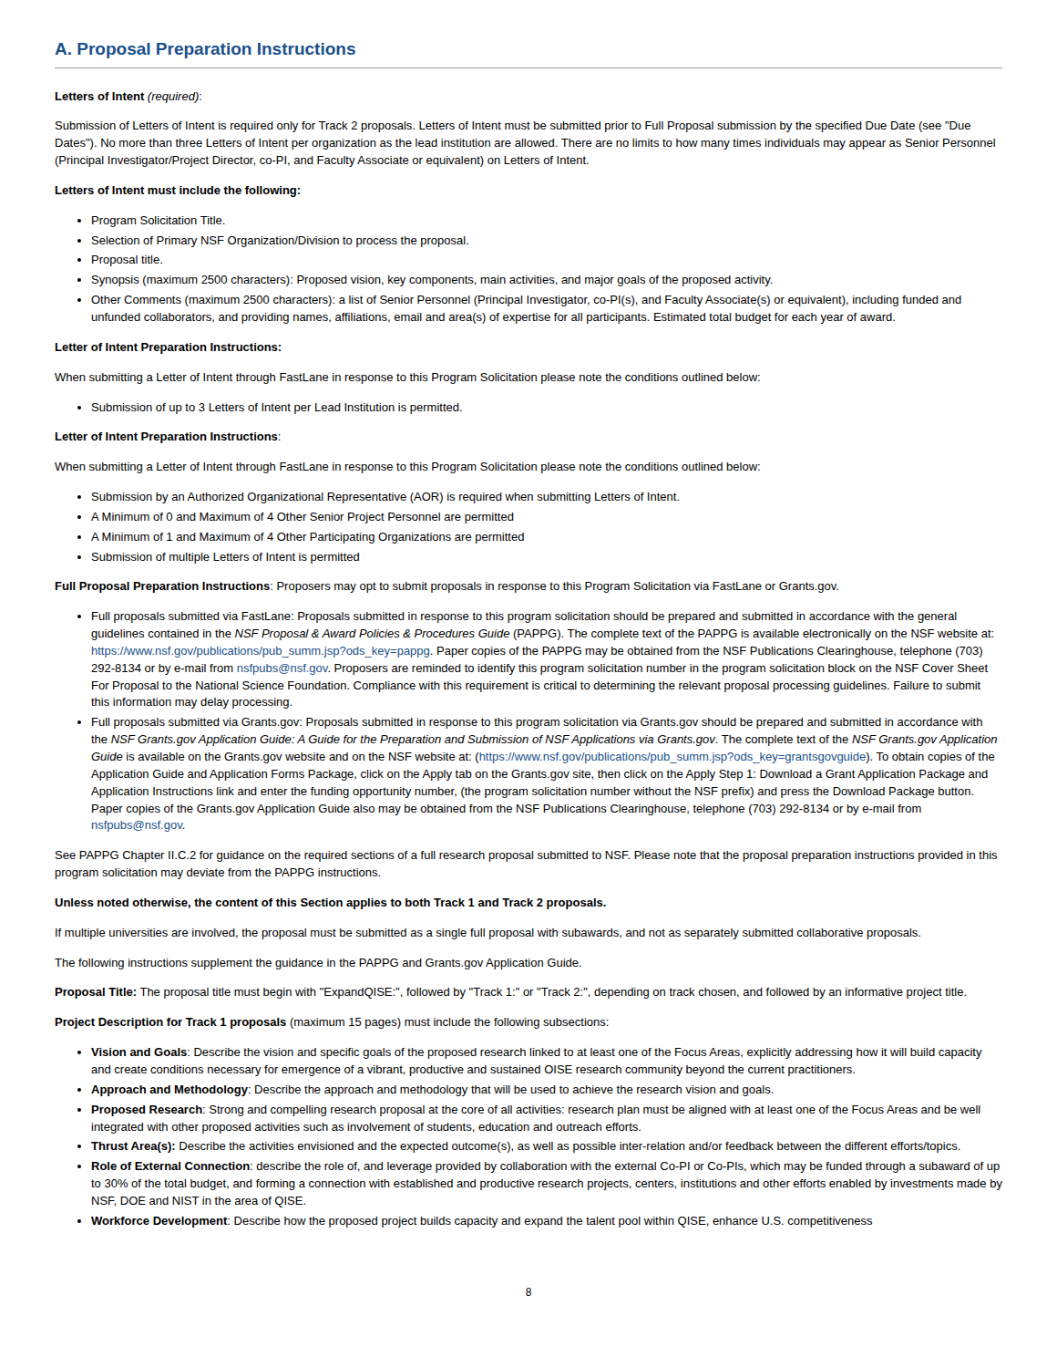A. Proposal Preparation Instructions
Letters of Intent (required):
Submission of Letters of Intent is required only for Track 2 proposals. Letters of Intent must be submitted prior to Full Proposal submission by the specified Due Date (see "Due Dates"). No more than three Letters of Intent per organization as the lead institution are allowed. There are no limits to how many times individuals may appear as Senior Personnel (Principal Investigator/Project Director, co-PI, and Faculty Associate or equivalent) on Letters of Intent.
Letters of Intent must include the following:
Program Solicitation Title.
Selection of Primary NSF Organization/Division to process the proposal.
Proposal title.
Synopsis (maximum 2500 characters): Proposed vision, key components, main activities, and major goals of the proposed activity.
Other Comments (maximum 2500 characters): a list of Senior Personnel (Principal Investigator, co-PI(s), and Faculty Associate(s) or equivalent), including funded and unfunded collaborators, and providing names, affiliations, email and area(s) of expertise for all participants. Estimated total budget for each year of award.
Letter of Intent Preparation Instructions:
When submitting a Letter of Intent through FastLane in response to this Program Solicitation please note the conditions outlined below:
Submission of up to 3 Letters of Intent per Lead Institution is permitted.
Letter of Intent Preparation Instructions:
When submitting a Letter of Intent through FastLane in response to this Program Solicitation please note the conditions outlined below:
Submission by an Authorized Organizational Representative (AOR) is required when submitting Letters of Intent.
A Minimum of 0 and Maximum of 4 Other Senior Project Personnel are permitted
A Minimum of 1 and Maximum of 4 Other Participating Organizations are permitted
Submission of multiple Letters of Intent is permitted
Full Proposal Preparation Instructions: Proposers may opt to submit proposals in response to this Program Solicitation via FastLane or Grants.gov.
Full proposals submitted via FastLane: Proposals submitted in response to this program solicitation should be prepared and submitted in accordance with the general guidelines contained in the NSF Proposal & Award Policies & Procedures Guide (PAPPG). The complete text of the PAPPG is available electronically on the NSF website at: https://www.nsf.gov/publications/pub_summ.jsp?ods_key=pappg. Paper copies of the PAPPG may be obtained from the NSF Publications Clearinghouse, telephone (703) 292-8134 or by e-mail from nsfpubs@nsf.gov. Proposers are reminded to identify this program solicitation number in the program solicitation block on the NSF Cover Sheet For Proposal to the National Science Foundation. Compliance with this requirement is critical to determining the relevant proposal processing guidelines. Failure to submit this information may delay processing.
Full proposals submitted via Grants.gov: Proposals submitted in response to this program solicitation via Grants.gov should be prepared and submitted in accordance with the NSF Grants.gov Application Guide: A Guide for the Preparation and Submission of NSF Applications via Grants.gov. The complete text of the NSF Grants.gov Application Guide is available on the Grants.gov website and on the NSF website at: (https://www.nsf.gov/publications/pub_summ.jsp?ods_key=grantsgovguide). To obtain copies of the Application Guide and Application Forms Package, click on the Apply tab on the Grants.gov site, then click on the Apply Step 1: Download a Grant Application Package and Application Instructions link and enter the funding opportunity number, (the program solicitation number without the NSF prefix) and press the Download Package button. Paper copies of the Grants.gov Application Guide also may be obtained from the NSF Publications Clearinghouse, telephone (703) 292-8134 or by e-mail from nsfpubs@nsf.gov.
See PAPPG Chapter II.C.2 for guidance on the required sections of a full research proposal submitted to NSF. Please note that the proposal preparation instructions provided in this program solicitation may deviate from the PAPPG instructions.
Unless noted otherwise, the content of this Section applies to both Track 1 and Track 2 proposals.
If multiple universities are involved, the proposal must be submitted as a single full proposal with subawards, and not as separately submitted collaborative proposals.
The following instructions supplement the guidance in the PAPPG and Grants.gov Application Guide.
Proposal Title: The proposal title must begin with "ExpandQISE:", followed by "Track 1:" or "Track 2:", depending on track chosen, and followed by an informative project title.
Project Description for Track 1 proposals (maximum 15 pages) must include the following subsections:
Vision and Goals: Describe the vision and specific goals of the proposed research linked to at least one of the Focus Areas, explicitly addressing how it will build capacity and create conditions necessary for emergence of a vibrant, productive and sustained OISE research community beyond the current practitioners.
Approach and Methodology: Describe the approach and methodology that will be used to achieve the research vision and goals.
Proposed Research: Strong and compelling research proposal at the core of all activities: research plan must be aligned with at least one of the Focus Areas and be well integrated with other proposed activities such as involvement of students, education and outreach efforts.
Thrust Area(s): Describe the activities envisioned and the expected outcome(s), as well as possible inter-relation and/or feedback between the different efforts/topics.
Role of External Connection: describe the role of, and leverage provided by collaboration with the external Co-PI or Co-PIs, which may be funded through a subaward of up to 30% of the total budget, and forming a connection with established and productive research projects, centers, institutions and other efforts enabled by investments made by NSF, DOE and NIST in the area of QISE.
Workforce Development: Describe how the proposed project builds capacity and expand the talent pool within QISE, enhance U.S. competitiveness
8